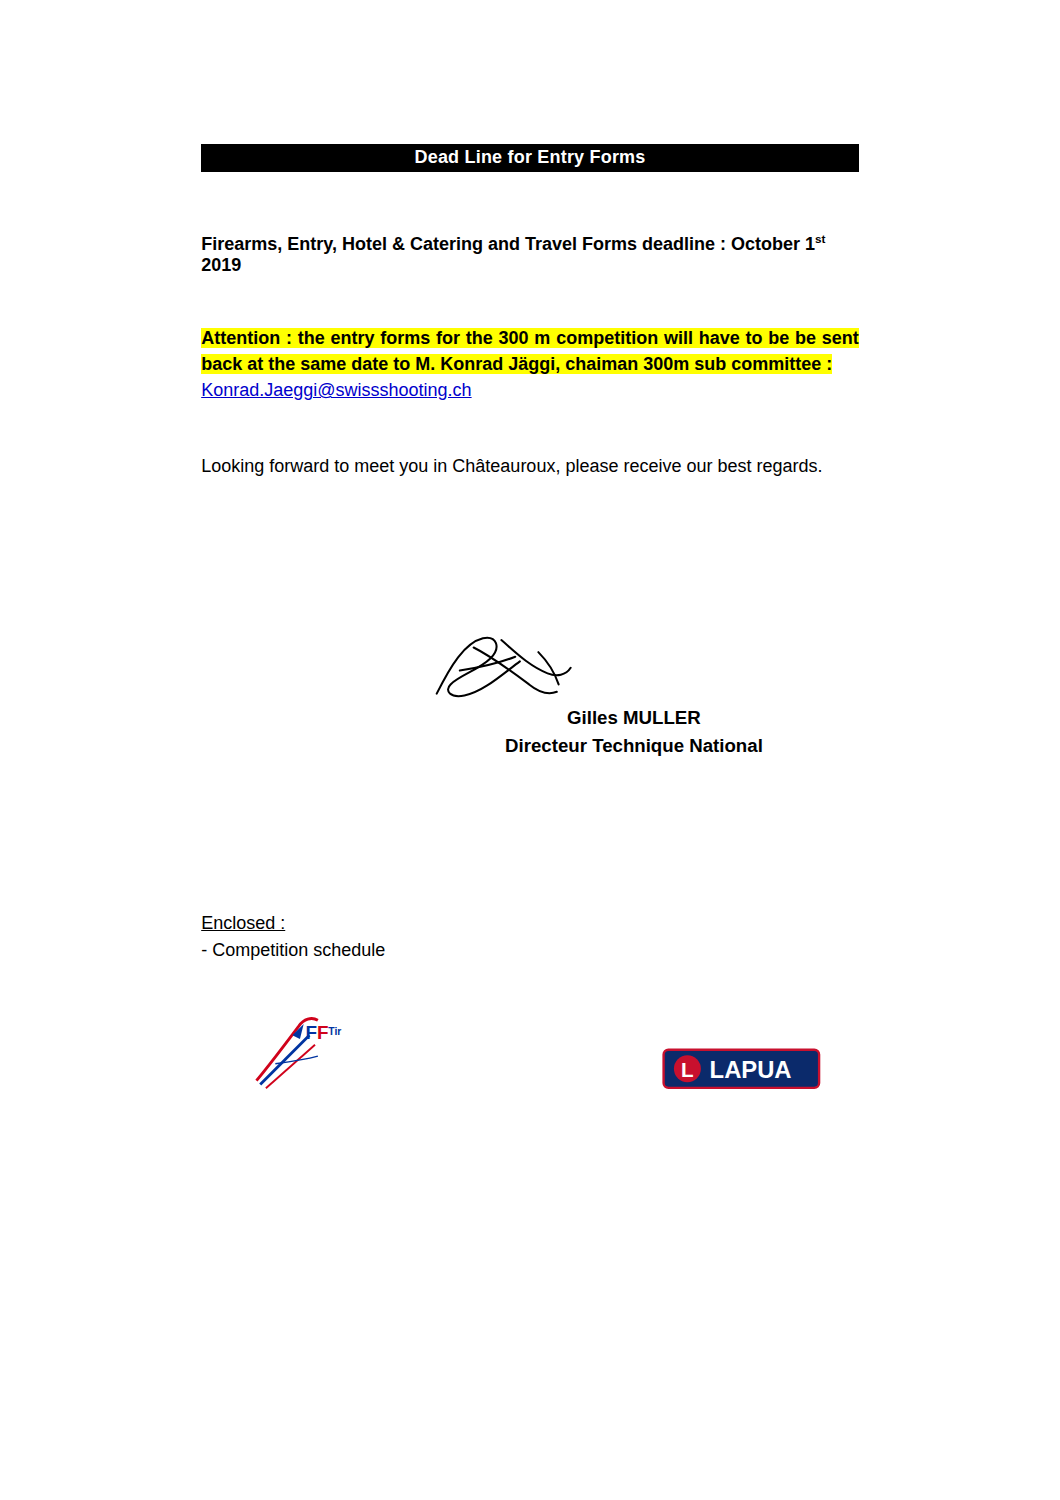Dead Line for Entry Forms
Firearms, Entry, Hotel & Catering and Travel Forms deadline : October 1st 2019
Attention : the entry forms for the 300 m competition will have to be be sent back at the same date to M. Konrad Jäggi, chaiman 300m sub committee :
Konrad.Jaeggi@swissshooting.ch
Looking forward to meet you in Châteauroux, please receive our best regards.
Gilles MULLER
Directeur Technique National
Enclosed :
- Competition schedule
F F Tir
L LAPUA